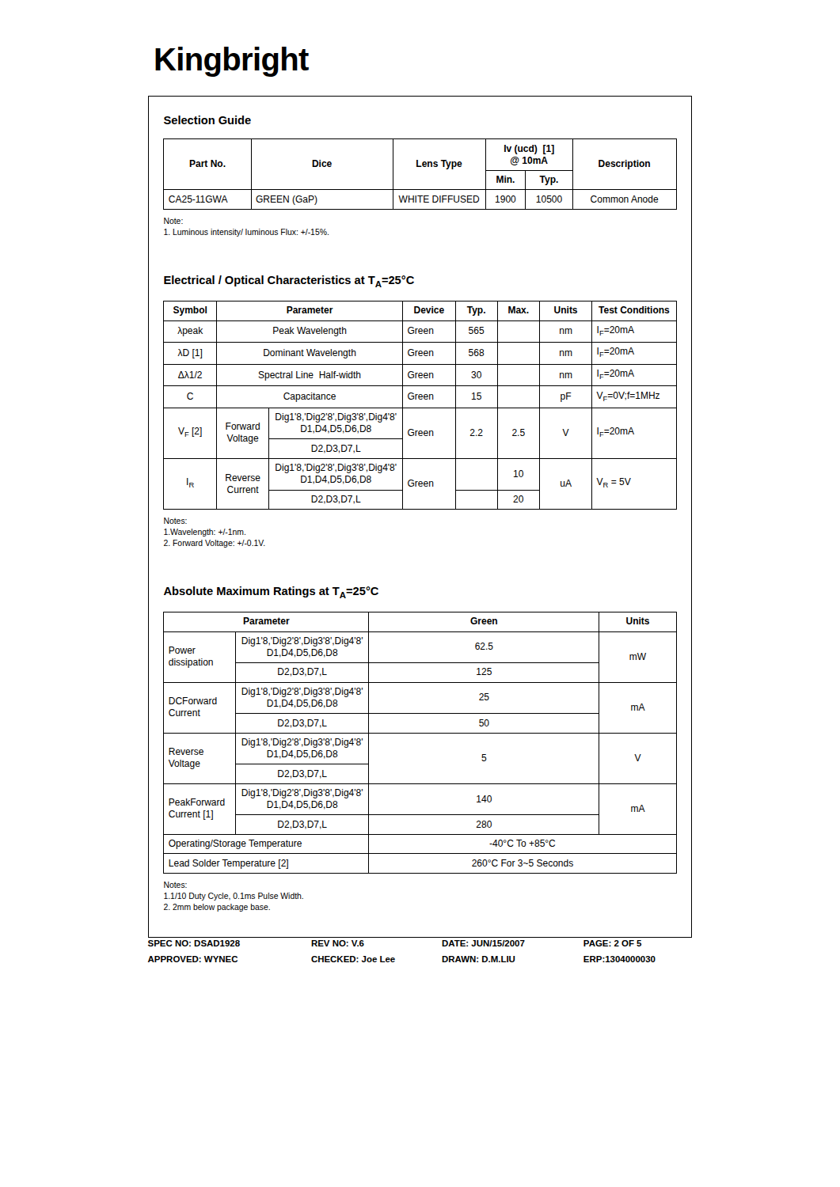Kingbright
Selection Guide
| Part No. | Dice | Lens Type | Iv (ucd) [1] @ 10mA | Description |
| --- | --- | --- | --- | --- |
| Min. | Typ. |
| CA25-11GWA | GREEN (GaP) | WHITE DIFFUSED | 1900 | 10500 | Common Anode |
Note:
1. Luminous intensity/ luminous Flux: +/-15%.
Electrical / Optical Characteristics at TA=25°C
| Symbol | Parameter | Device | Typ. | Max. | Units | Test Conditions |
| --- | --- | --- | --- | --- | --- | --- |
| λpeak | Peak Wavelength | Green | 565 | | nm | I F =20mA |
| λD [1] | Dominant Wavelength | Green | 568 | | nm | I F =20mA |
| Δλ1/2 | Spectral Line Half-width | Green | 30 | | nm | I F =20mA |
| C | Capacitance | Green | 15 | | pF | V F =0V;f=1MHz |
| V F [2] | Forward Voltage | Dig1'8,'Dig2'8',Dig3'8',Dig4'8' D1,D4,D5,D6,D8 | Green | 2.2 | 2.5 | V | I F =20mA |
| D2,D3,D7,L |
| I R | Reverse Current | Dig1'8,'Dig2'8',Dig3'8',Dig4'8' D1,D4,D5,D6,D8 | Green | | 10 | uA | V R = 5V |
| D2,D3,D7,L | | 20 |
Notes:
1.Wavelength: +/-1nm.
2. Forward Voltage: +/-0.1V.
Absolute Maximum Ratings at TA=25°C
| Parameter | Green | Units |
| --- | --- | --- |
| Power dissipation | Dig1'8,'Dig2'8',Dig3'8',Dig4'8' D1,D4,D5,D6,D8 | 62.5 | mW |
| D2,D3,D7,L | 125 |
| DCForward Current | Dig1'8,'Dig2'8',Dig3'8',Dig4'8' D1,D4,D5,D6,D8 | 25 | mA |
| D2,D3,D7,L | 50 |
| Reverse Voltage | Dig1'8,'Dig2'8',Dig3'8',Dig4'8' D1,D4,D5,D6,D8 | 5 | V |
| D2,D3,D7,L |
| PeakForward Current [1] | Dig1'8,'Dig2'8',Dig3'8',Dig4'8' D1,D4,D5,D6,D8 | 140 | mA |
| D2,D3,D7,L | 280 |
| Operating/Storage Temperature | -40°C To +85°C |
| Lead Solder Temperature [2] | 260°C For 3~5 Seconds |
Notes:
1.1/10 Duty Cycle, 0.1ms Pulse Width.
2. 2mm below package base.
| SPEC NO: DSAD1928 | REV NO: V.6 | DATE: JUN/15/2007 | PAGE: 2 OF 5 |
| APPROVED: WYNEC | CHECKED: Joe Lee | DRAWN: D.M.LIU | ERP:1304000030 |